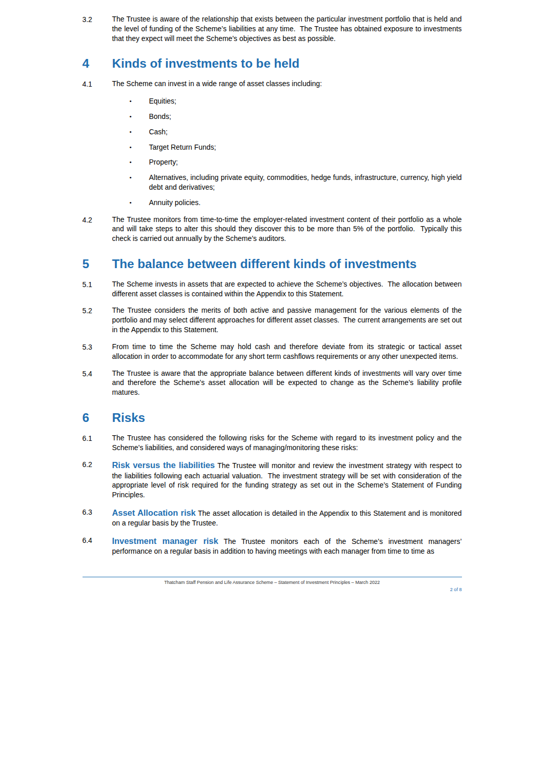3.2
The Trustee is aware of the relationship that exists between the particular investment portfolio that is held and the level of funding of the Scheme’s liabilities at any time. The Trustee has obtained exposure to investments that they expect will meet the Scheme’s objectives as best as possible.
4 Kinds of investments to be held
4.1
The Scheme can invest in a wide range of asset classes including:
Equities;
Bonds;
Cash;
Target Return Funds;
Property;
Alternatives, including private equity, commodities, hedge funds, infrastructure, currency, high yield debt and derivatives;
Annuity policies.
4.2
The Trustee monitors from time-to-time the employer-related investment content of their portfolio as a whole and will take steps to alter this should they discover this to be more than 5% of the portfolio. Typically this check is carried out annually by the Scheme’s auditors.
5 The balance between different kinds of investments
5.1
The Scheme invests in assets that are expected to achieve the Scheme’s objectives. The allocation between different asset classes is contained within the Appendix to this Statement.
5.2
The Trustee considers the merits of both active and passive management for the various elements of the portfolio and may select different approaches for different asset classes. The current arrangements are set out in the Appendix to this Statement.
5.3
From time to time the Scheme may hold cash and therefore deviate from its strategic or tactical asset allocation in order to accommodate for any short term cashflows requirements or any other unexpected items.
5.4
The Trustee is aware that the appropriate balance between different kinds of investments will vary over time and therefore the Scheme’s asset allocation will be expected to change as the Scheme’s liability profile matures.
6 Risks
6.1
The Trustee has considered the following risks for the Scheme with regard to its investment policy and the Scheme’s liabilities, and considered ways of managing/monitoring these risks:
6.2
Risk versus the liabilities The Trustee will monitor and review the investment strategy with respect to the liabilities following each actuarial valuation. The investment strategy will be set with consideration of the appropriate level of risk required for the funding strategy as set out in the Scheme’s Statement of Funding Principles.
6.3
Asset Allocation risk The asset allocation is detailed in the Appendix to this Statement and is monitored on a regular basis by the Trustee.
6.4
Investment manager risk The Trustee monitors each of the Scheme’s investment managers’ performance on a regular basis in addition to having meetings with each manager from time to time as
Thatcham Staff Pension and Life Assurance Scheme – Statement of Investment Principles – March 2022
2 of 8